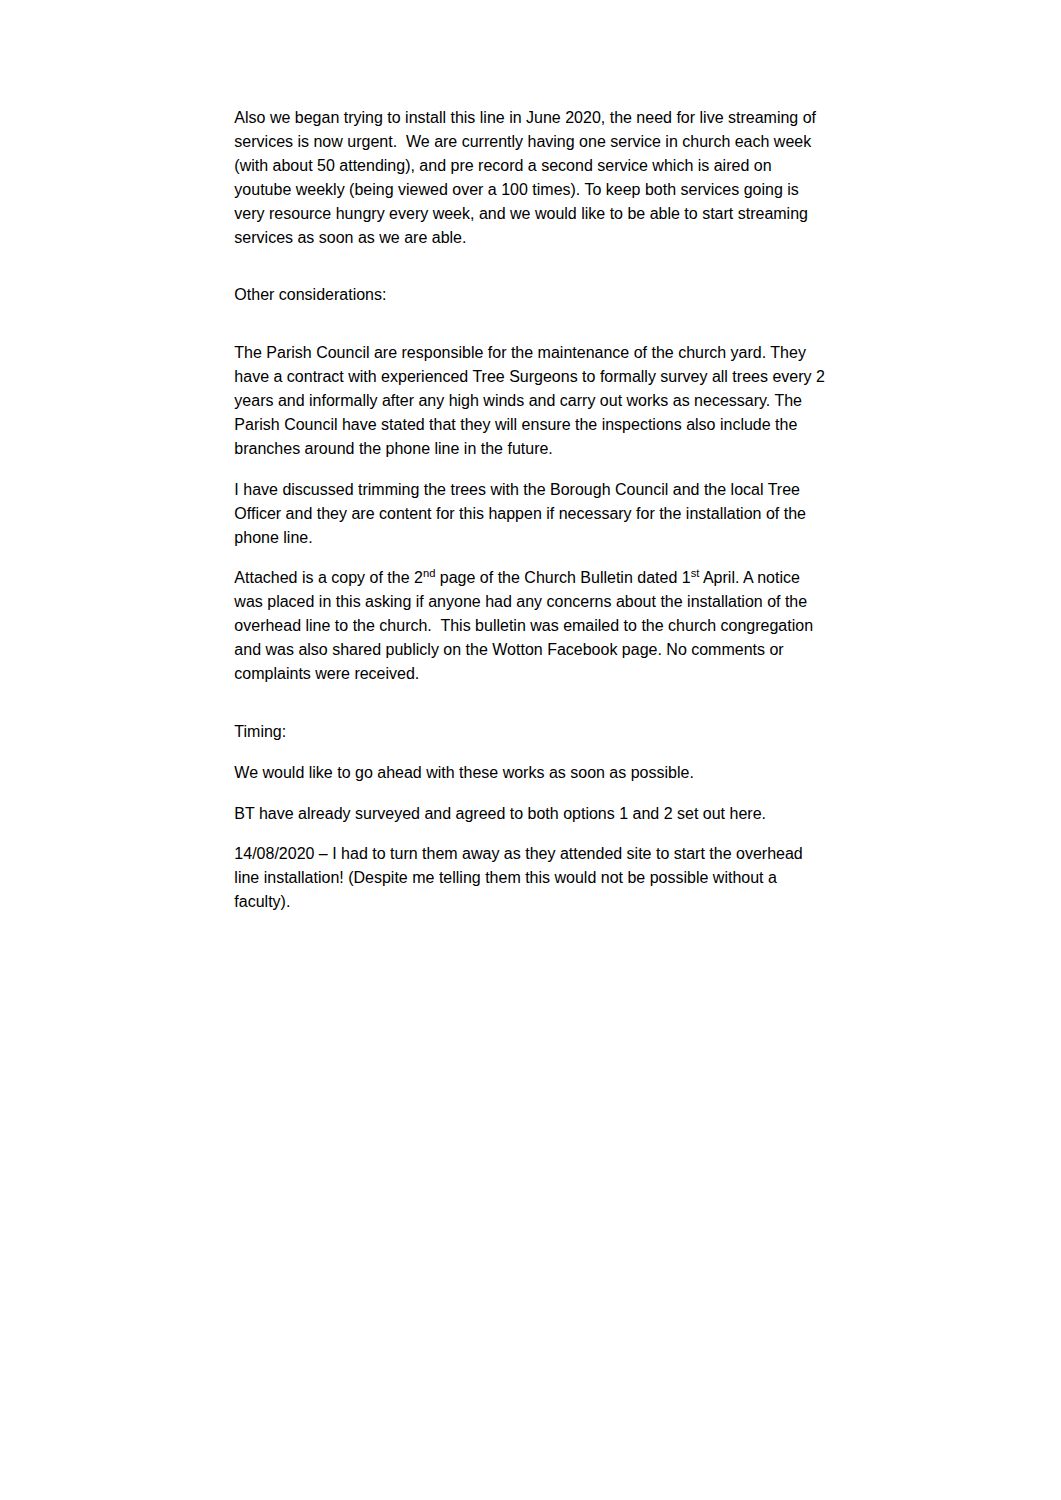Also we began trying to install this line in June 2020, the need for live streaming of services is now urgent. We are currently having one service in church each week (with about 50 attending), and pre record a second service which is aired on youtube weekly (being viewed over a 100 times). To keep both services going is very resource hungry every week, and we would like to be able to start streaming services as soon as we are able.
Other considerations:
The Parish Council are responsible for the maintenance of the church yard. They have a contract with experienced Tree Surgeons to formally survey all trees every 2 years and informally after any high winds and carry out works as necessary. The Parish Council have stated that they will ensure the inspections also include the branches around the phone line in the future.
I have discussed trimming the trees with the Borough Council and the local Tree Officer and they are content for this happen if necessary for the installation of the phone line.
Attached is a copy of the 2nd page of the Church Bulletin dated 1st April. A notice was placed in this asking if anyone had any concerns about the installation of the overhead line to the church. This bulletin was emailed to the church congregation and was also shared publicly on the Wotton Facebook page. No comments or complaints were received.
Timing:
We would like to go ahead with these works as soon as possible.
BT have already surveyed and agreed to both options 1 and 2 set out here.
14/08/2020 – I had to turn them away as they attended site to start the overhead line installation! (Despite me telling them this would not be possible without a faculty).